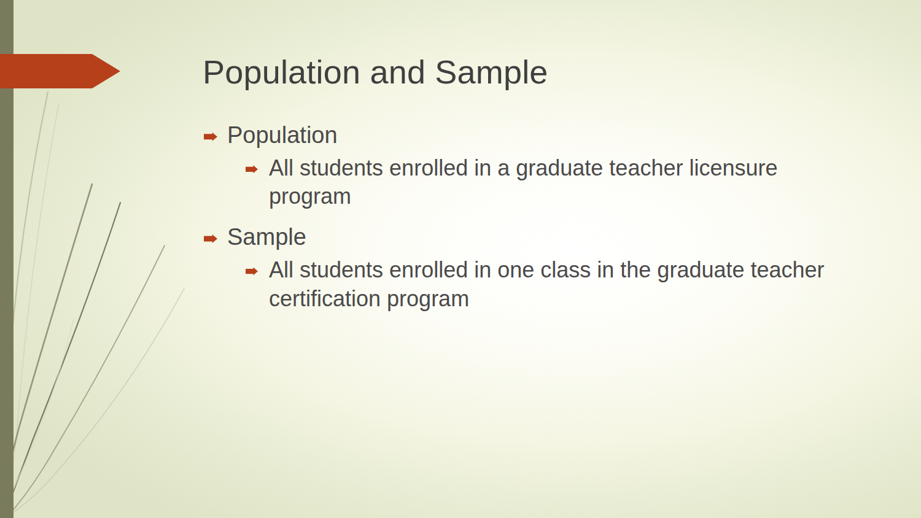Population and Sample
Population
All students enrolled in a graduate teacher licensure program
Sample
All students enrolled in one class in the graduate teacher certification program